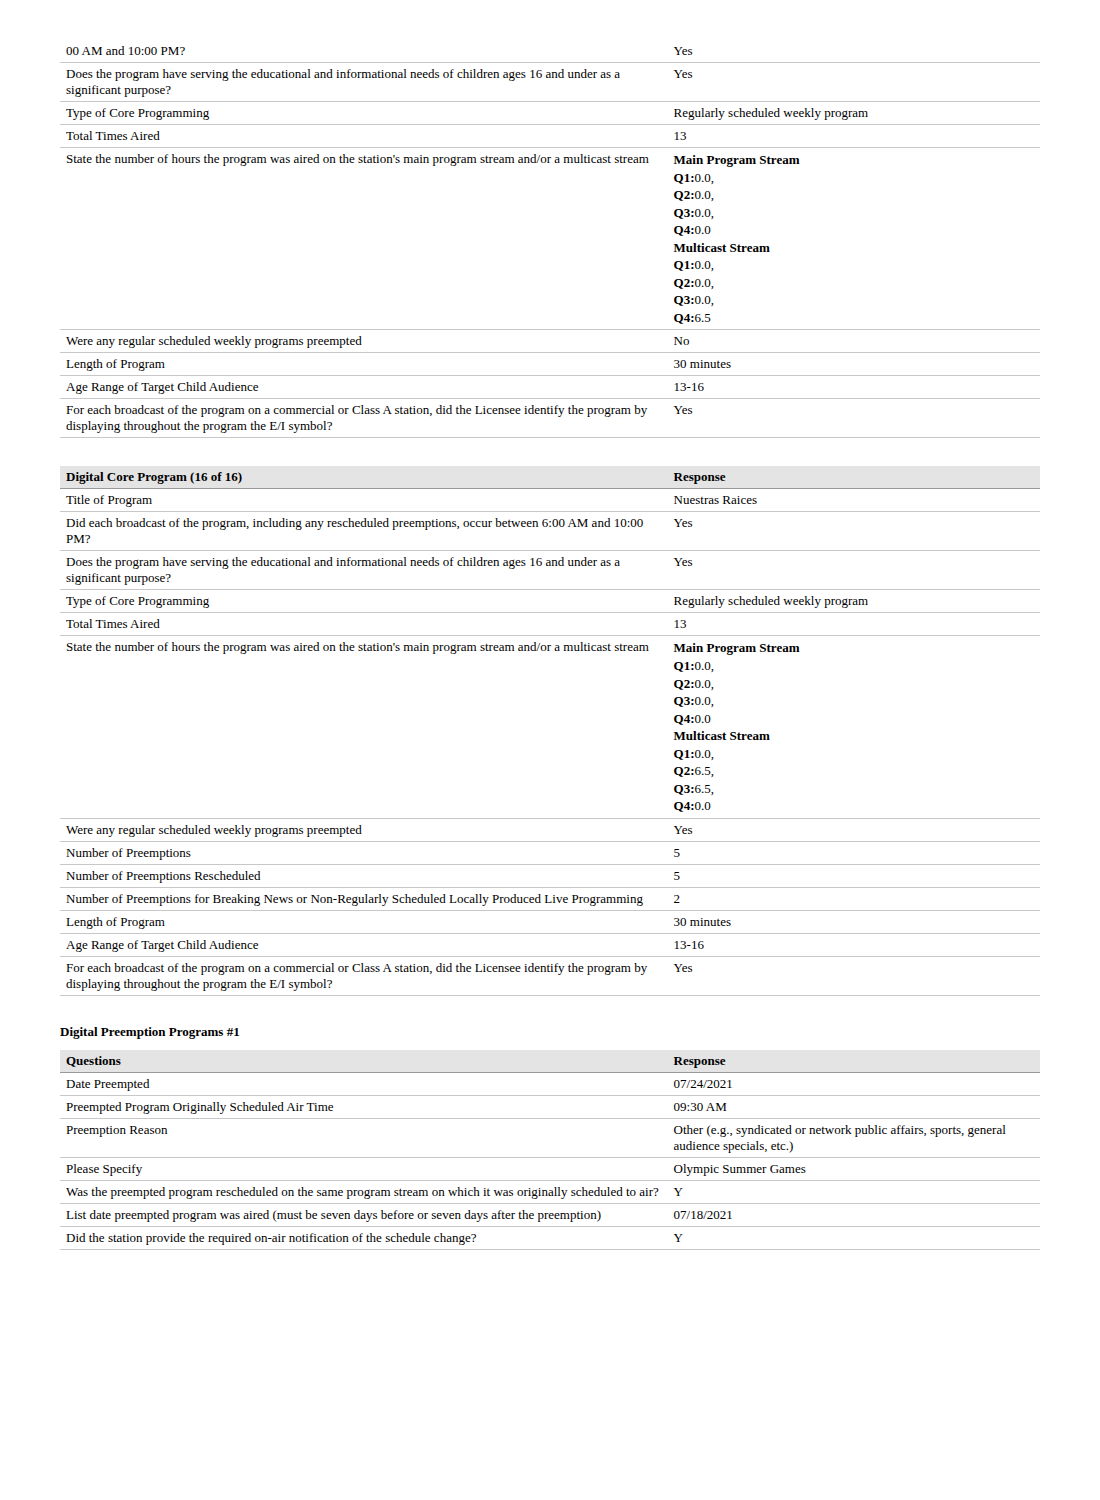| 00 AM and 10:00 PM? | Yes |
| Does the program have serving the educational and informational needs of children ages 16 and under as a significant purpose? | Yes |
| Type of Core Programming | Regularly scheduled weekly program |
| Total Times Aired | 13 |
| State the number of hours the program was aired on the station's main program stream and/or a multicast stream | Main Program Stream Q1: 0.0, Q2: 0.0, Q3: 0.0, Q4: 0.0 Multicast Stream Q1: 0.0, Q2: 0.0, Q3: 0.0, Q4: 6.5 |
| Were any regular scheduled weekly programs preempted | No |
| Length of Program | 30 minutes |
| Age Range of Target Child Audience | 13-16 |
| For each broadcast of the program on a commercial or Class A station, did the Licensee identify the program by displaying throughout the program the E/I symbol? | Yes |
| Digital Core Program (16 of 16) | Response |
| Title of Program | Nuestras Raices |
| Did each broadcast of the program, including any rescheduled preemptions, occur between 6:00 AM and 10:00 PM? | Yes |
| Does the program have serving the educational and informational needs of children ages 16 and under as a significant purpose? | Yes |
| Type of Core Programming | Regularly scheduled weekly program |
| Total Times Aired | 13 |
| State the number of hours the program was aired on the station's main program stream and/or a multicast stream | Main Program Stream Q1: 0.0, Q2: 0.0, Q3: 0.0, Q4: 0.0 Multicast Stream Q1: 0.0, Q2: 6.5, Q3: 6.5, Q4: 0.0 |
| Were any regular scheduled weekly programs preempted | Yes |
| Number of Preemptions | 5 |
| Number of Preemptions Rescheduled | 5 |
| Number of Preemptions for Breaking News or Non-Regularly Scheduled Locally Produced Live Programming | 2 |
| Length of Program | 30 minutes |
| Age Range of Target Child Audience | 13-16 |
| For each broadcast of the program on a commercial or Class A station, did the Licensee identify the program by displaying throughout the program the E/I symbol? | Yes |
Digital Preemption Programs #1
| Questions | Response |
| Date Preempted | 07/24/2021 |
| Preempted Program Originally Scheduled Air Time | 09:30 AM |
| Preemption Reason | Other (e.g., syndicated or network public affairs, sports, general audience specials, etc.) |
| Please Specify | Olympic Summer Games |
| Was the preempted program rescheduled on the same program stream on which it was originally scheduled to air? | Y |
| List date preempted program was aired (must be seven days before or seven days after the preemption) | 07/18/2021 |
| Did the station provide the required on-air notification of the schedule change? | Y |